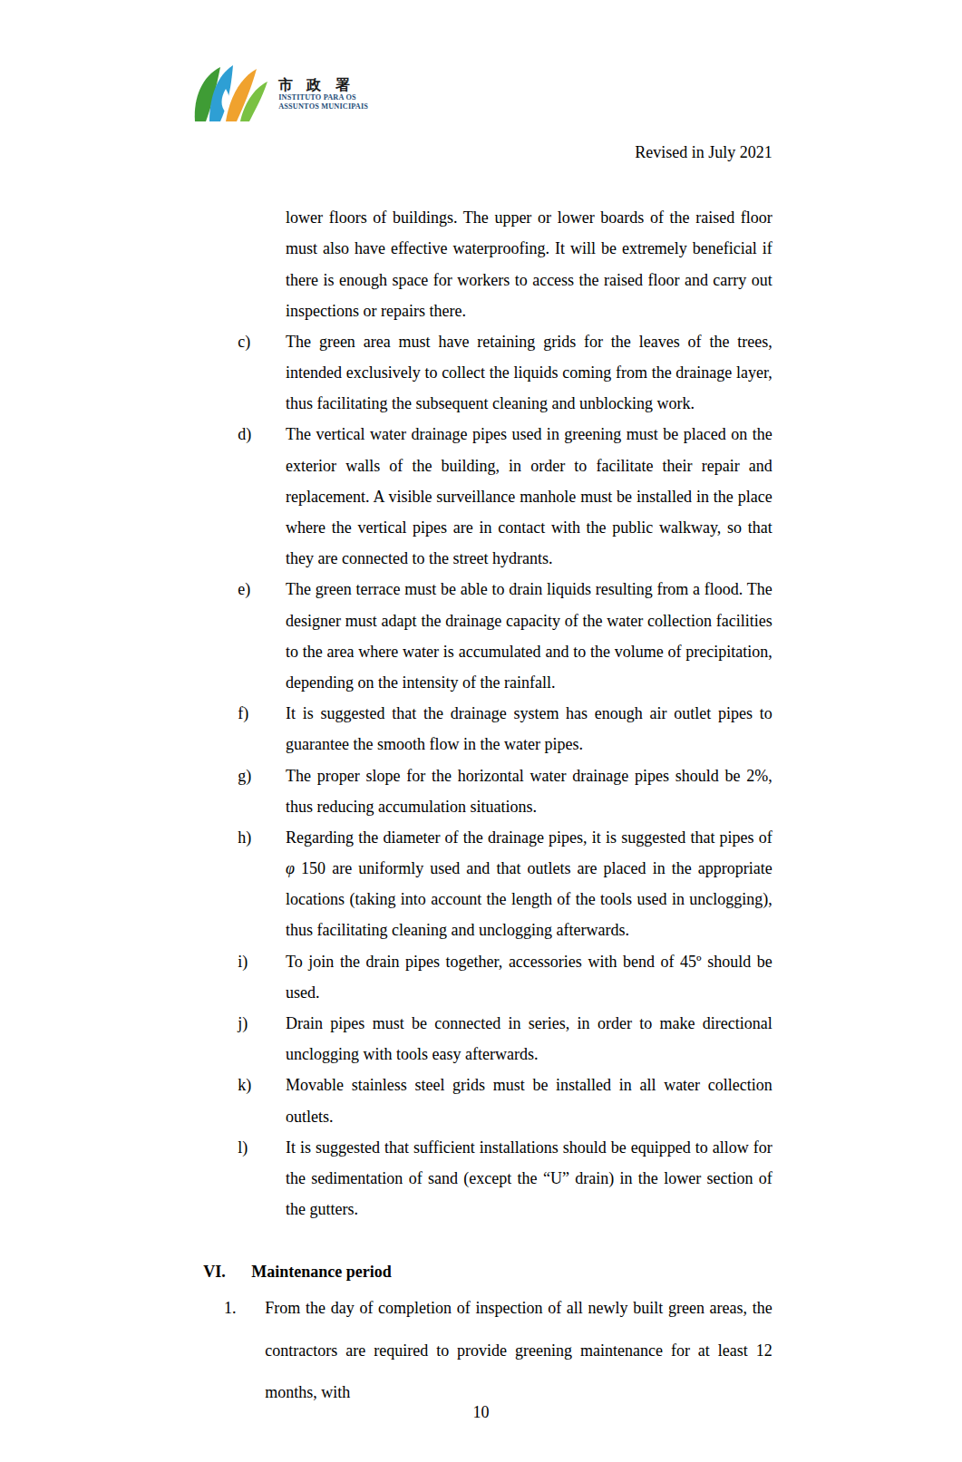市 政 署
INSTITUTO PARA OS
ASSUNTOS MUNICIPAIS
Revised in July 2021
lower floors of buildings. The upper or lower boards of the raised floor must also have effective waterproofing. It will be extremely beneficial if there is enough space for workers to access the raised floor and carry out inspections or repairs there.
c) The green area must have retaining grids for the leaves of the trees, intended exclusively to collect the liquids coming from the drainage layer, thus facilitating the subsequent cleaning and unblocking work.
d) The vertical water drainage pipes used in greening must be placed on the exterior walls of the building, in order to facilitate their repair and replacement. A visible surveillance manhole must be installed in the place where the vertical pipes are in contact with the public walkway, so that they are connected to the street hydrants.
e) The green terrace must be able to drain liquids resulting from a flood. The designer must adapt the drainage capacity of the water collection facilities to the area where water is accumulated and to the volume of precipitation, depending on the intensity of the rainfall.
f) It is suggested that the drainage system has enough air outlet pipes to guarantee the smooth flow in the water pipes.
g) The proper slope for the horizontal water drainage pipes should be 2%, thus reducing accumulation situations.
h) Regarding the diameter of the drainage pipes, it is suggested that pipes of φ 150 are uniformly used and that outlets are placed in the appropriate locations (taking into account the length of the tools used in unclogging), thus facilitating cleaning and unclogging afterwards.
i) To join the drain pipes together, accessories with bend of 45º should be used.
j) Drain pipes must be connected in series, in order to make directional unclogging with tools easy afterwards.
k) Movable stainless steel grids must be installed in all water collection outlets.
l) It is suggested that sufficient installations should be equipped to allow for the sedimentation of sand (except the “U” drain) in the lower section of the gutters.
VI. Maintenance period
1. From the day of completion of inspection of all newly built green areas, the contractors are required to provide greening maintenance for at least 12 months, with
10